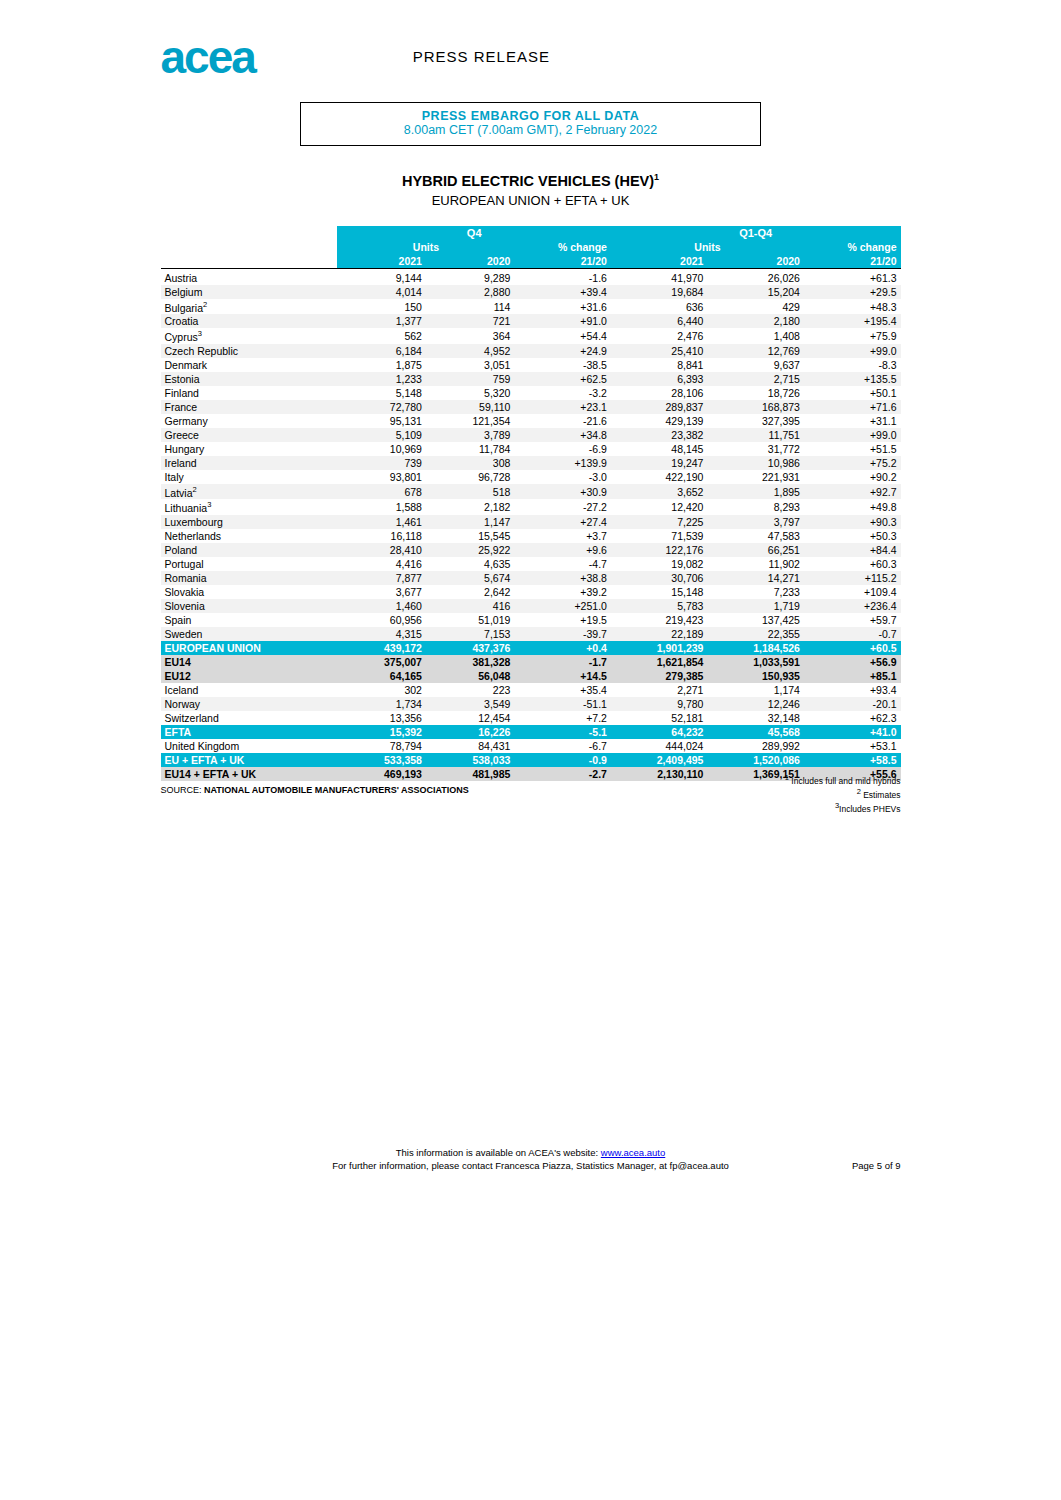acea PRESS RELEASE
PRESS EMBARGO FOR ALL DATA
8.00am CET (7.00am GMT), 2 February 2022
HYBRID ELECTRIC VEHICLES (HEV)1
EUROPEAN UNION + EFTA + UK
| | Q4 | Q1-Q4 |
| --- | --- | --- |
| | Units | % change | Units | % change |
| | 2021 | 2020 | 21/20 | 2021 | 2020 | 21/20 |
| Austria | 9,144 | 9,289 | -1.6 | 41,970 | 26,026 | +61.3 |
| Belgium | 4,014 | 2,880 | +39.4 | 19,684 | 15,204 | +29.5 |
| Bulgaria 2 | 150 | 114 | +31.6 | 636 | 429 | +48.3 |
| Croatia | 1,377 | 721 | +91.0 | 6,440 | 2,180 | +195.4 |
| Cyprus 3 | 562 | 364 | +54.4 | 2,476 | 1,408 | +75.9 |
| Czech Republic | 6,184 | 4,952 | +24.9 | 25,410 | 12,769 | +99.0 |
| Denmark | 1,875 | 3,051 | -38.5 | 8,841 | 9,637 | -8.3 |
| Estonia | 1,233 | 759 | +62.5 | 6,393 | 2,715 | +135.5 |
| Finland | 5,148 | 5,320 | -3.2 | 28,106 | 18,726 | +50.1 |
| France | 72,780 | 59,110 | +23.1 | 289,837 | 168,873 | +71.6 |
| Germany | 95,131 | 121,354 | -21.6 | 429,139 | 327,395 | +31.1 |
| Greece | 5,109 | 3,789 | +34.8 | 23,382 | 11,751 | +99.0 |
| Hungary | 10,969 | 11,784 | -6.9 | 48,145 | 31,772 | +51.5 |
| Ireland | 739 | 308 | +139.9 | 19,247 | 10,986 | +75.2 |
| Italy | 93,801 | 96,728 | -3.0 | 422,190 | 221,931 | +90.2 |
| Latvia 2 | 678 | 518 | +30.9 | 3,652 | 1,895 | +92.7 |
| Lithuania 3 | 1,588 | 2,182 | -27.2 | 12,420 | 8,293 | +49.8 |
| Luxembourg | 1,461 | 1,147 | +27.4 | 7,225 | 3,797 | +90.3 |
| Netherlands | 16,118 | 15,545 | +3.7 | 71,539 | 47,583 | +50.3 |
| Poland | 28,410 | 25,922 | +9.6 | 122,176 | 66,251 | +84.4 |
| Portugal | 4,416 | 4,635 | -4.7 | 19,082 | 11,902 | +60.3 |
| Romania | 7,877 | 5,674 | +38.8 | 30,706 | 14,271 | +115.2 |
| Slovakia | 3,677 | 2,642 | +39.2 | 15,148 | 7,233 | +109.4 |
| Slovenia | 1,460 | 416 | +251.0 | 5,783 | 1,719 | +236.4 |
| Spain | 60,956 | 51,019 | +19.5 | 219,423 | 137,425 | +59.7 |
| Sweden | 4,315 | 7,153 | -39.7 | 22,189 | 22,355 | -0.7 |
| EUROPEAN UNION | 439,172 | 437,376 | +0.4 | 1,901,239 | 1,184,526 | +60.5 |
| EU14 | 375,007 | 381,328 | -1.7 | 1,621,854 | 1,033,591 | +56.9 |
| EU12 | 64,165 | 56,048 | +14.5 | 279,385 | 150,935 | +85.1 |
| Iceland | 302 | 223 | +35.4 | 2,271 | 1,174 | +93.4 |
| Norway | 1,734 | 3,549 | -51.1 | 9,780 | 12,246 | -20.1 |
| Switzerland | 13,356 | 12,454 | +7.2 | 52,181 | 32,148 | +62.3 |
| EFTA | 15,392 | 16,226 | -5.1 | 64,232 | 45,568 | +41.0 |
| United Kingdom | 78,794 | 84,431 | -6.7 | 444,024 | 289,992 | +53.1 |
| EU + EFTA + UK | 533,358 | 538,033 | -0.9 | 2,409,495 | 1,520,086 | +58.5 |
| EU14 + EFTA + UK | 469,193 | 481,985 | -2.7 | 2,130,110 | 1,369,151 | +55.6 |
SOURCE: NATIONAL AUTOMOBILE MANUFACTURERS' ASSOCIATIONS
1 Includes full and mild hybrids
2 Estimates
3Includes PHEVs
This information is available on ACEA's website: www.acea.auto
For further information, please contact Francesca Piazza, Statistics Manager, at fp@acea.auto Page 5 of 9